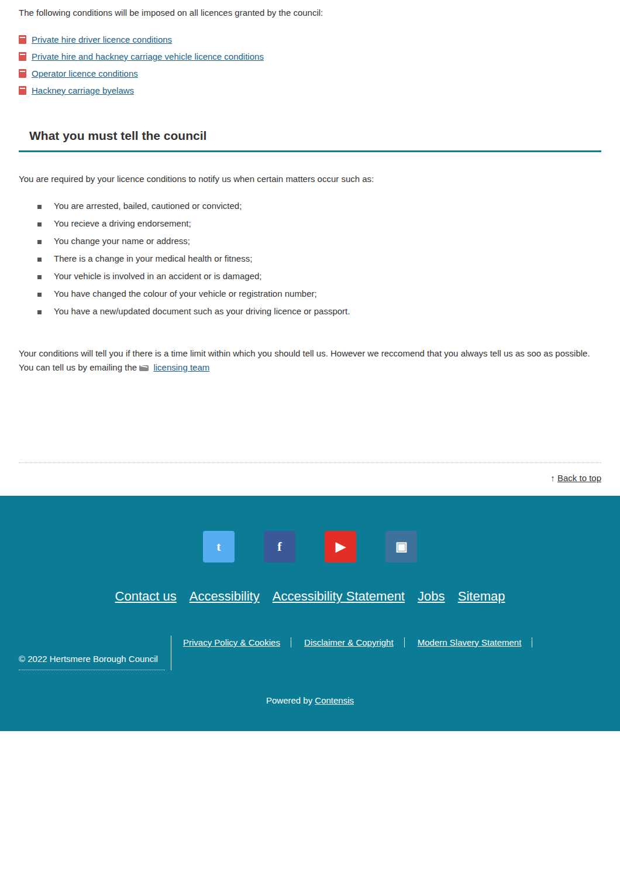The following conditions will be imposed on all licences granted by the council:
Private hire driver licence conditions
Private hire and hackney carriage vehicle licence conditions
Operator licence conditions
Hackney carriage byelaws
What you must tell the council
You are required by your licence conditions to notify us when certain matters occur such as:
You are arrested, bailed, cautioned or convicted;
You recieve a driving endorsement;
You change your name or address;
There is a change in your medical health or fitness;
Your vehicle is involved in an accident or is damaged;
You have changed the colour of your vehicle or registration number;
You have a new/updated document such as your driving licence or passport.
Your conditions will tell you if there is a time limit within which you should tell us. However we reccomend that you always tell us as soo as possible. You can tell us by emailing the licensing team
↑ Back to top
Contact us Accessibility Accessibility Statement Jobs Sitemap
© 2022 Hertsmere Borough Council
Privacy Policy & Cookies Disclaimer & Copyright Modern Slavery Statement
Powered by Contensis